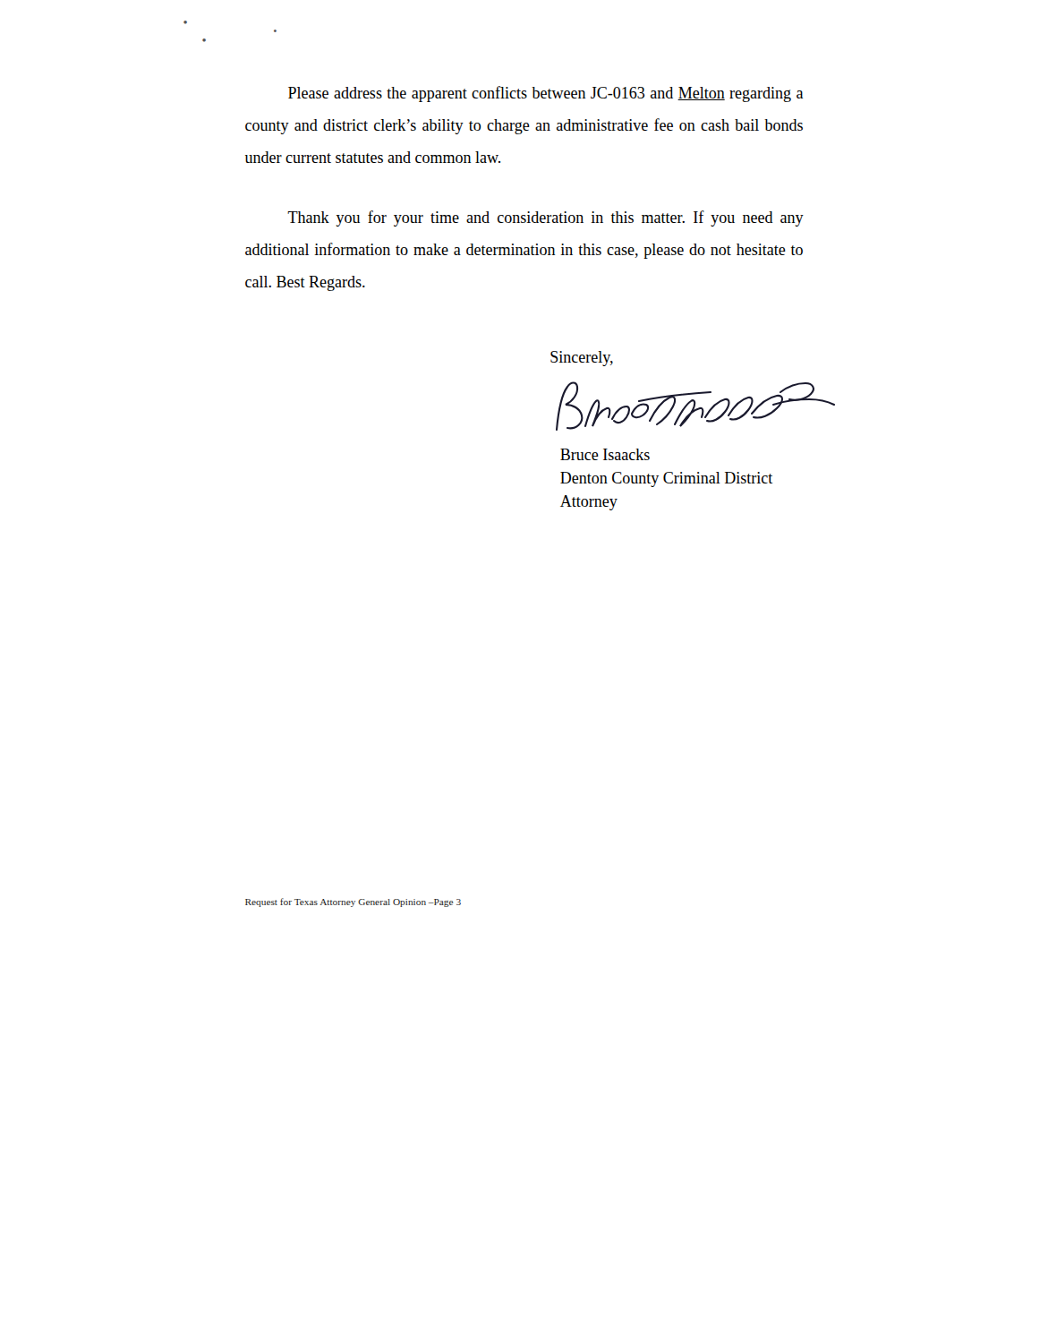• • •
Please address the apparent conflicts between JC-0163 and Melton regarding a county and district clerk’s ability to charge an administrative fee on cash bail bonds under current statutes and common law.
Thank you for your time and consideration in this matter. If you need any additional information to make a determination in this case, please do not hesitate to call. Best Regards.
Sincerely,
Bruce Isaacks
Denton County Criminal District Attorney
Request for Texas Attorney General Opinion –Page 3